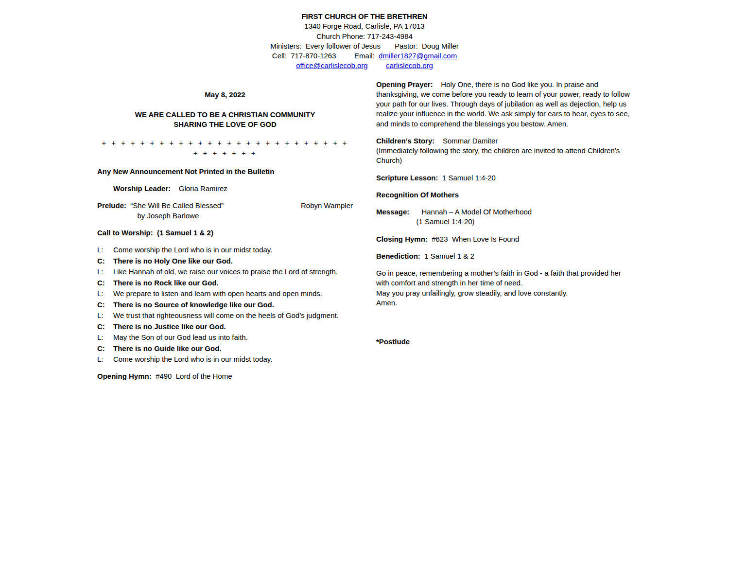FIRST CHURCH OF THE BRETHREN
1340 Forge Road, Carlisle, PA 17013
Church Phone: 717-243-4984
Ministers: Every follower of Jesus Pastor: Doug Miller
Cell: 717-870-1263 Email: dmiller1827@gmail.com
office@carlislecob.org carlislecob.org
May 8, 2022
WE ARE CALLED TO BE A CHRISTIAN COMMUNITY
SHARING THE LOVE OF GOD
+ + + + + + + + + + + + + + + + + + + + + + + + + + + + + + + + +
Any New Announcement Not Printed in the Bulletin
Worship Leader: Gloria Ramirez
Prelude: “She Will Be Called Blessed” Robyn Wampler by Joseph Barlowe
Call to Worship: (1 Samuel 1 & 2)
L: Come worship the Lord who is in our midst today.
C: There is no Holy One like our God.
L: Like Hannah of old, we raise our voices to praise the Lord of strength.
C: There is no Rock like our God.
L: We prepare to listen and learn with open hearts and open minds.
C: There is no Source of knowledge like our God.
L: We trust that righteousness will come on the heels of God’s judgment.
C: There is no Justice like our God.
L: May the Son of our God lead us into faith.
C: There is no Guide like our God.
L: Come worship the Lord who is in our midst today.
Opening Hymn: #490 Lord of the Home
Opening Prayer: Holy One, there is no God like you. In praise and thanksgiving, we come before you ready to learn of your power, ready to follow your path for our lives. Through days of jubilation as well as dejection, help us realize your influence in the world. We ask simply for ears to hear, eyes to see, and minds to comprehend the blessings you bestow. Amen.
Children’s Story: Sommar Damiter
(Immediately following the story, the children are invited to attend Children’s Church)
Scripture Lesson: 1 Samuel 1:4-20
Recognition Of Mothers
Message: Hannah – A Model Of Motherhood
(1 Samuel 1:4-20)
Closing Hymn: #623 When Love Is Found
Benediction: 1 Samuel 1 & 2
Go in peace, remembering a mother’s faith in God - a faith that provided her with comfort and strength in her time of need.
May you pray unfailingly, grow steadily, and love constantly.
Amen.
*Postlude